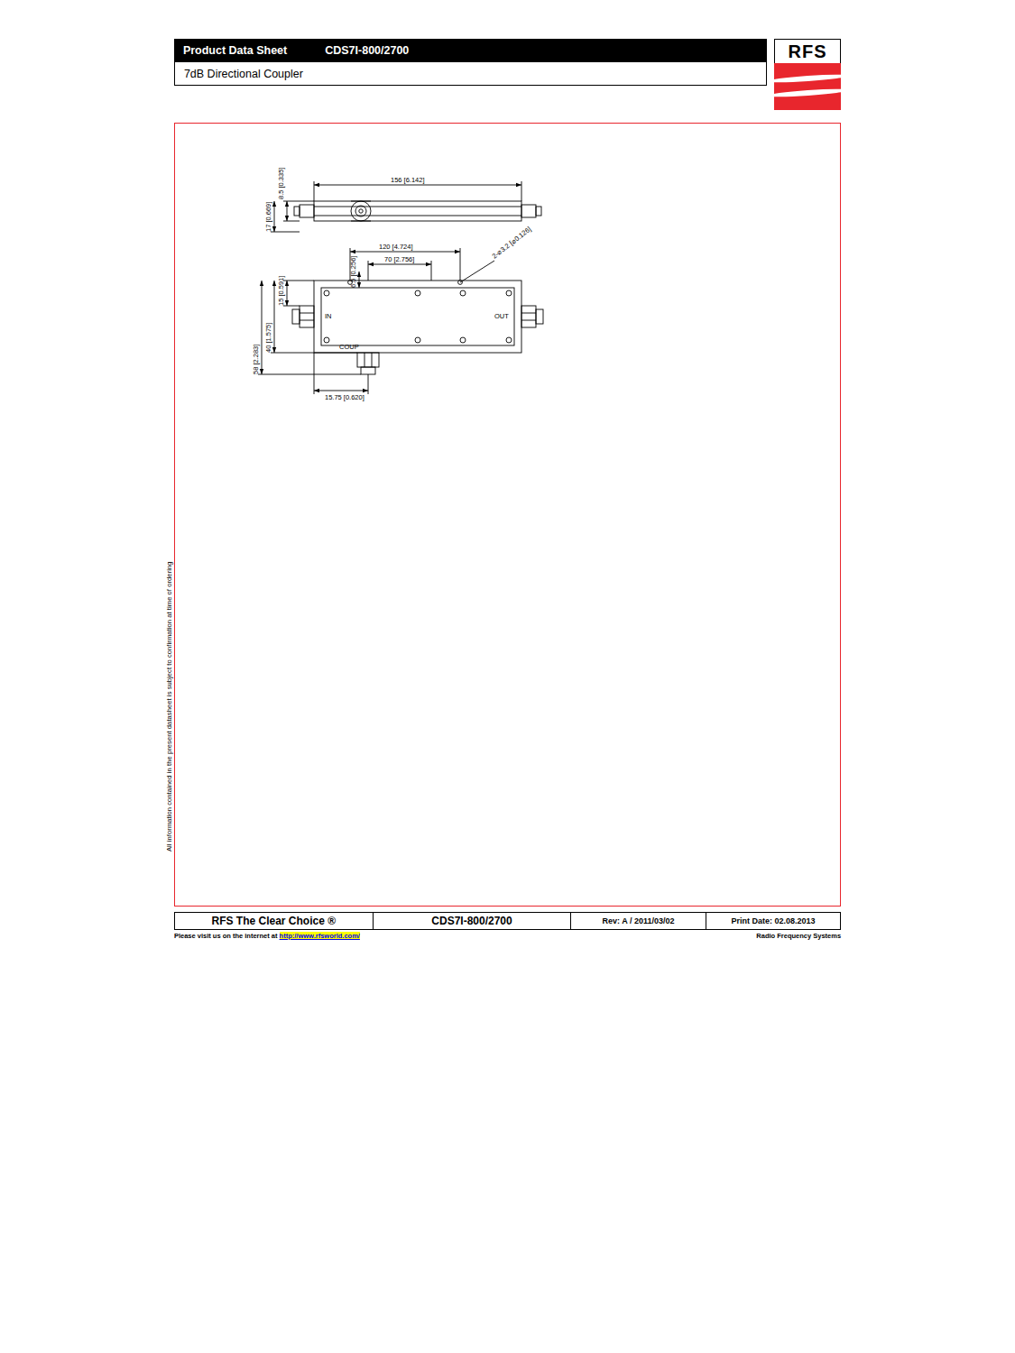Product Data Sheet CDS7I-800/2700
7dB Directional Coupler
RFS
156 [6.142] 8.5 [0.335] 17 [0.669] 120 [4.724] 70 [2.756] 6.5 [0.256] 15 [0.591] 40 [1.575] 58 [2.283] 15.75 [0.620] 2-⌀3.2 [⌀0.126] IN OUT COUP
All information contained in the present datasheet is subject to confirmation at time of ordering
| RFS The Clear Choice ® | CDS7I-800/2700 | Rev: A / 2011/03/02 | Print Date: 02.08.2013 |
Please visit us on the internet at http://www.rfsworld.com/ Radio Frequency Systems